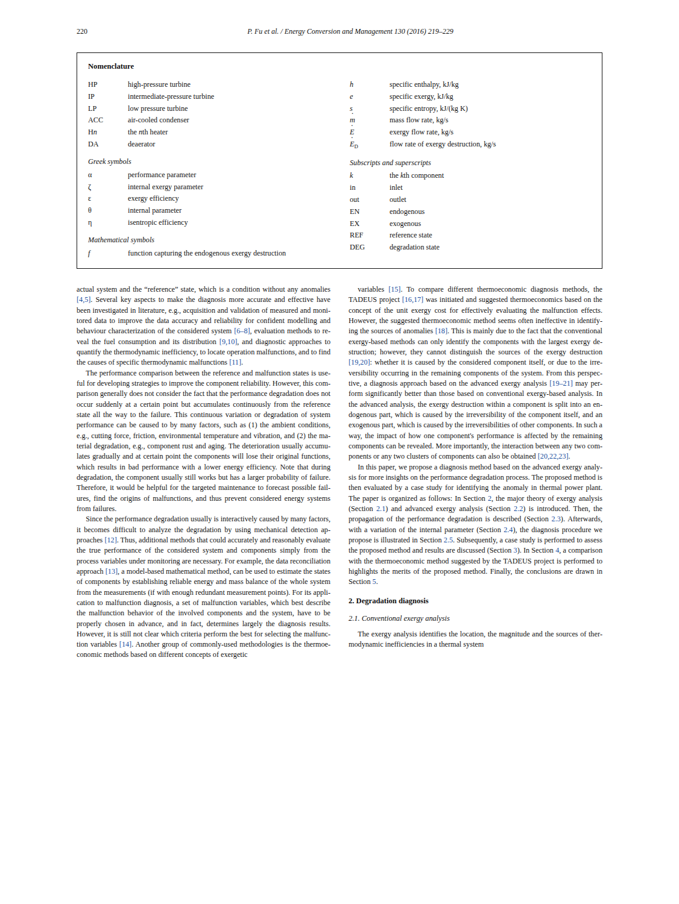220
P. Fu et al. / Energy Conversion and Management 130 (2016) 219–229
Nomenclature
HP
high-pressure turbine
IP
intermediate-pressure turbine
LP
low pressure turbine
ACC
air-cooled condenser
Hn
the nth heater
DA
deaerator
Greek symbols
α
performance parameter
ζ
internal exergy parameter
ε
exergy efficiency
θ
internal parameter
η
isentropic efficiency
Mathematical symbols
f
function capturing the endogenous exergy destruction
h
specific enthalpy, kJ/kg
e
specific exergy, kJ/kg
s
specific entropy, kJ/(kg K)
m
mass flow rate, kg/s
E
exergy flow rate, kg/s
ED
flow rate of exergy destruction, kg/s
Subscripts and superscripts
k
the kth component
in
inlet
out
outlet
EN
endogenous
EX
exogenous
REF
reference state
DEG
degradation state
actual system and the “reference” state, which is a condition without any anomalies [4,5]. Several key aspects to make the diagnosis more accurate and effective have been investigated in literature, e.g., acquisition and validation of measured and monitored data to improve the data accuracy and reliability for confident modelling and behaviour characterization of the considered system [6–8], evaluation methods to reveal the fuel consumption and its distribution [9,10], and diagnostic approaches to quantify the thermodynamic inefficiency, to locate operation malfunctions, and to find the causes of specific thermodynamic malfunctions [11].
The performance comparison between the reference and malfunction states is useful for developing strategies to improve the component reliability. However, this comparison generally does not consider the fact that the performance degradation does not occur suddenly at a certain point but accumulates continuously from the reference state all the way to the failure. This continuous variation or degradation of system performance can be caused to by many factors, such as (1) the ambient conditions, e.g., cutting force, friction, environmental temperature and vibration, and (2) the material degradation, e.g., component rust and aging. The deterioration usually accumulates gradually and at certain point the components will lose their original functions, which results in bad performance with a lower energy efficiency. Note that during degradation, the component usually still works but has a larger probability of failure. Therefore, it would be helpful for the targeted maintenance to forecast possible failures, find the origins of malfunctions, and thus prevent considered energy systems from failures.
Since the performance degradation usually is interactively caused by many factors, it becomes difficult to analyze the degradation by using mechanical detection approaches [12]. Thus, additional methods that could accurately and reasonably evaluate the true performance of the considered system and components simply from the process variables under monitoring are necessary. For example, the data reconciliation approach [13], a model-based mathematical method, can be used to estimate the states of components by establishing reliable energy and mass balance of the whole system from the measurements (if with enough redundant measurement points). For its application to malfunction diagnosis, a set of malfunction variables, which best describe the malfunction behavior of the involved components and the system, have to be properly chosen in advance, and in fact, determines largely the diagnosis results. However, it is still not clear which criteria perform the best for selecting the malfunction variables [14]. Another group of commonly-used methodologies is the thermoeconomic methods based on different concepts of exergetic
variables [15]. To compare different thermoeconomic diagnosis methods, the TADEUS project [16,17] was initiated and suggested thermoeconomics based on the concept of the unit exergy cost for effectively evaluating the malfunction effects. However, the suggested thermoeconomic method seems often ineffective in identifying the sources of anomalies [18]. This is mainly due to the fact that the conventional exergy-based methods can only identify the components with the largest exergy destruction; however, they cannot distinguish the sources of the exergy destruction [19,20]: whether it is caused by the considered component itself, or due to the irreversibility occurring in the remaining components of the system. From this perspective, a diagnosis approach based on the advanced exergy analysis [19–21] may perform significantly better than those based on conventional exergy-based analysis. In the advanced analysis, the exergy destruction within a component is split into an endogenous part, which is caused by the irreversibility of the component itself, and an exogenous part, which is caused by the irreversibilities of other components. In such a way, the impact of how one component's performance is affected by the remaining components can be revealed. More importantly, the interaction between any two components or any two clusters of components can also be obtained [20,22,23].
In this paper, we propose a diagnosis method based on the advanced exergy analysis for more insights on the performance degradation process. The proposed method is then evaluated by a case study for identifying the anomaly in thermal power plant. The paper is organized as follows: In Section 2, the major theory of exergy analysis (Section 2.1) and advanced exergy analysis (Section 2.2) is introduced. Then, the propagation of the performance degradation is described (Section 2.3). Afterwards, with a variation of the internal parameter (Section 2.4), the diagnosis procedure we propose is illustrated in Section 2.5. Subsequently, a case study is performed to assess the proposed method and results are discussed (Section 3). In Section 4, a comparison with the thermoeconomic method suggested by the TADEUS project is performed to highlights the merits of the proposed method. Finally, the conclusions are drawn in Section 5.
2. Degradation diagnosis
2.1. Conventional exergy analysis
The exergy analysis identifies the location, the magnitude and the sources of thermodynamic inefficiencies in a thermal system